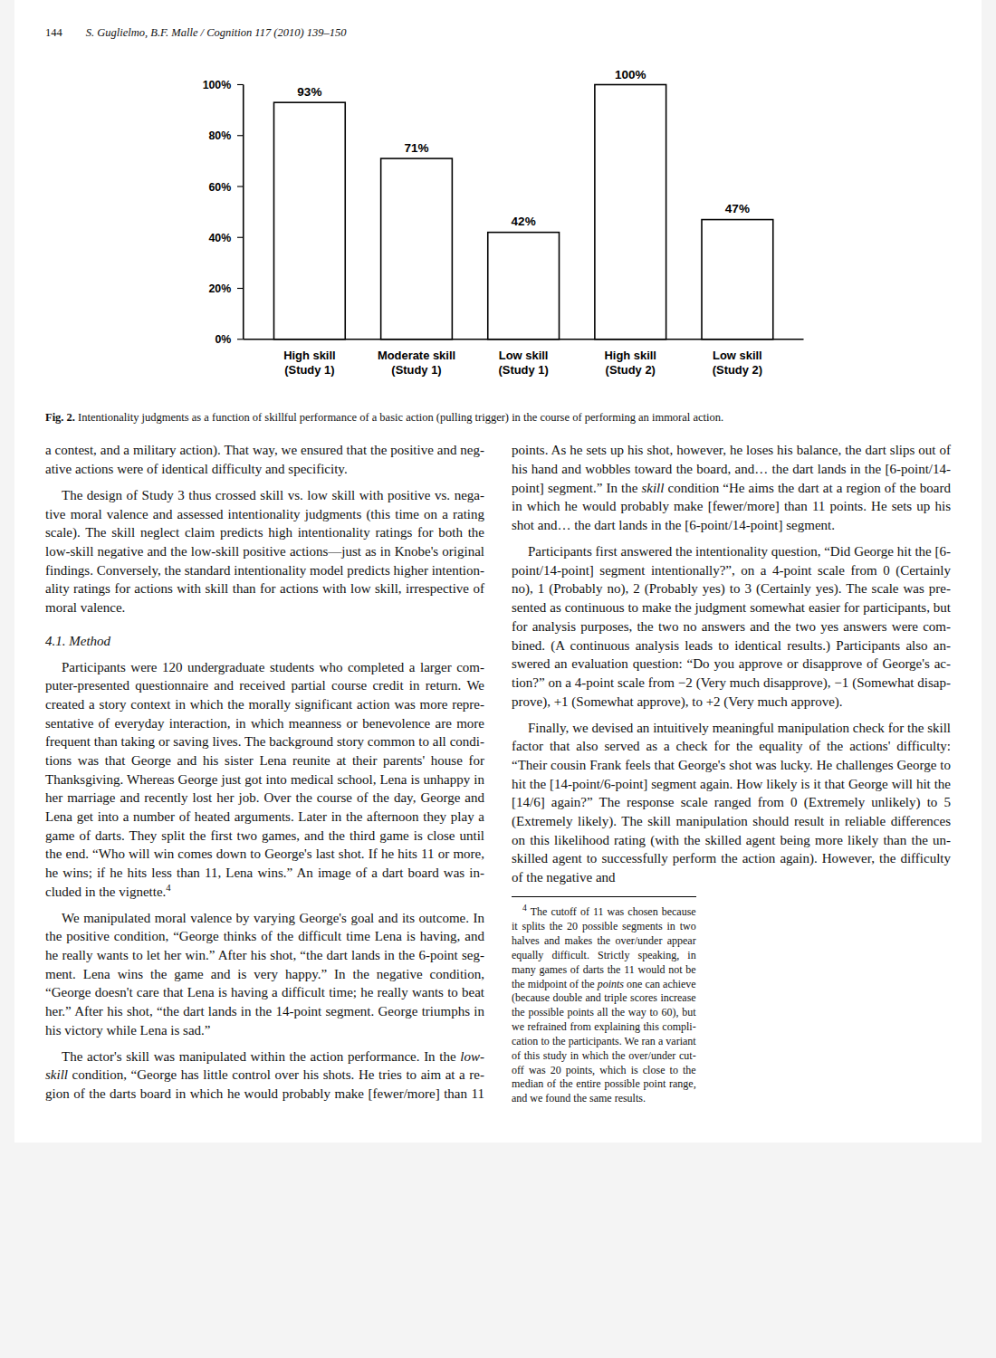144 S. Guglielmo, B.F. Malle / Cognition 117 (2010) 139–150
0% 20% 40% 60% 80% 100% 93% 71% 42% 100% 47% High skill (Study 1) Moderate skill (Study 1) Low skill (Study 1) High skill (Study 2) Low skill (Study 2)
Fig. 2. Intentionality judgments as a function of skillful performance of a basic action (pulling trigger) in the course of performing an immoral action.
a contest, and a military action). That way, we ensured that the positive and negative actions were of identical difficulty and specificity.
The design of Study 3 thus crossed skill vs. low skill with positive vs. negative moral valence and assessed intentionality judgments (this time on a rating scale). The skill neglect claim predicts high intentionality ratings for both the low-skill negative and the low-skill positive actions—just as in Knobe's original findings. Conversely, the standard intentionality model predicts higher intentionality ratings for actions with skill than for actions with low skill, irrespective of moral valence.
4.1. Method
Participants were 120 undergraduate students who completed a larger computer-presented questionnaire and received partial course credit in return. We created a story context in which the morally significant action was more representative of everyday interaction, in which meanness or benevolence are more frequent than taking or saving lives. The background story common to all conditions was that George and his sister Lena reunite at their parents' house for Thanksgiving. Whereas George just got into medical school, Lena is unhappy in her marriage and recently lost her job. Over the course of the day, George and Lena get into a number of heated arguments. Later in the afternoon they play a game of darts. They split the first two games, and the third game is close until the end. “Who will win comes down to George's last shot. If he hits 11 or more, he wins; if he hits less than 11, Lena wins.” An image of a dart board was included in the vignette.4
We manipulated moral valence by varying George's goal and its outcome. In the positive condition, “George thinks of the difficult time Lena is having, and he really wants to let her win.” After his shot, “the dart lands in the 6-point segment. Lena wins the game and is very happy.” In the negative condition, “George doesn't care that Lena is having a difficult time; he really wants to beat her.” After his shot, “the dart lands in the 14-point segment. George triumphs in his victory while Lena is sad.”
The actor's skill was manipulated within the action performance. In the low-skill condition, “George has little control over his shots. He tries to aim at a region of the darts board in which he would probably make [fewer/more] than 11 points. As he sets up his shot, however, he loses his balance, the dart slips out of his hand and wobbles toward the board, and… the dart lands in the [6-point/14-point] segment.” In the skill condition “He aims the dart at a region of the board in which he would probably make [fewer/more] than 11 points. He sets up his shot and… the dart lands in the [6-point/14-point] segment.
Participants first answered the intentionality question, “Did George hit the [6-point/14-point] segment intentionally?”, on a 4-point scale from 0 (Certainly no), 1 (Probably no), 2 (Probably yes) to 3 (Certainly yes). The scale was presented as continuous to make the judgment somewhat easier for participants, but for analysis purposes, the two no answers and the two yes answers were combined. (A continuous analysis leads to identical results.) Participants also answered an evaluation question: “Do you approve or disapprove of George's action?” on a 4-point scale from −2 (Very much disapprove), −1 (Somewhat disapprove), +1 (Somewhat approve), to +2 (Very much approve).
Finally, we devised an intuitively meaningful manipulation check for the skill factor that also served as a check for the equality of the actions' difficulty: “Their cousin Frank feels that George's shot was lucky. He challenges George to hit the [14-point/6-point] segment again. How likely is it that George will hit the [14/6] again?” The response scale ranged from 0 (Extremely unlikely) to 5 (Extremely likely). The skill manipulation should result in reliable differences on this likelihood rating (with the skilled agent being more likely than the unskilled agent to successfully perform the action again). However, the difficulty of the negative and
4 The cutoff of 11 was chosen because it splits the 20 possible segments in two halves and makes the over/under appear equally difficult. Strictly speaking, in many games of darts the 11 would not be the midpoint of the points one can achieve (because double and triple scores increase the possible points all the way to 60), but we refrained from explaining this complication to the participants. We ran a variant of this study in which the over/under cutoff was 20 points, which is close to the median of the entire possible point range, and we found the same results.